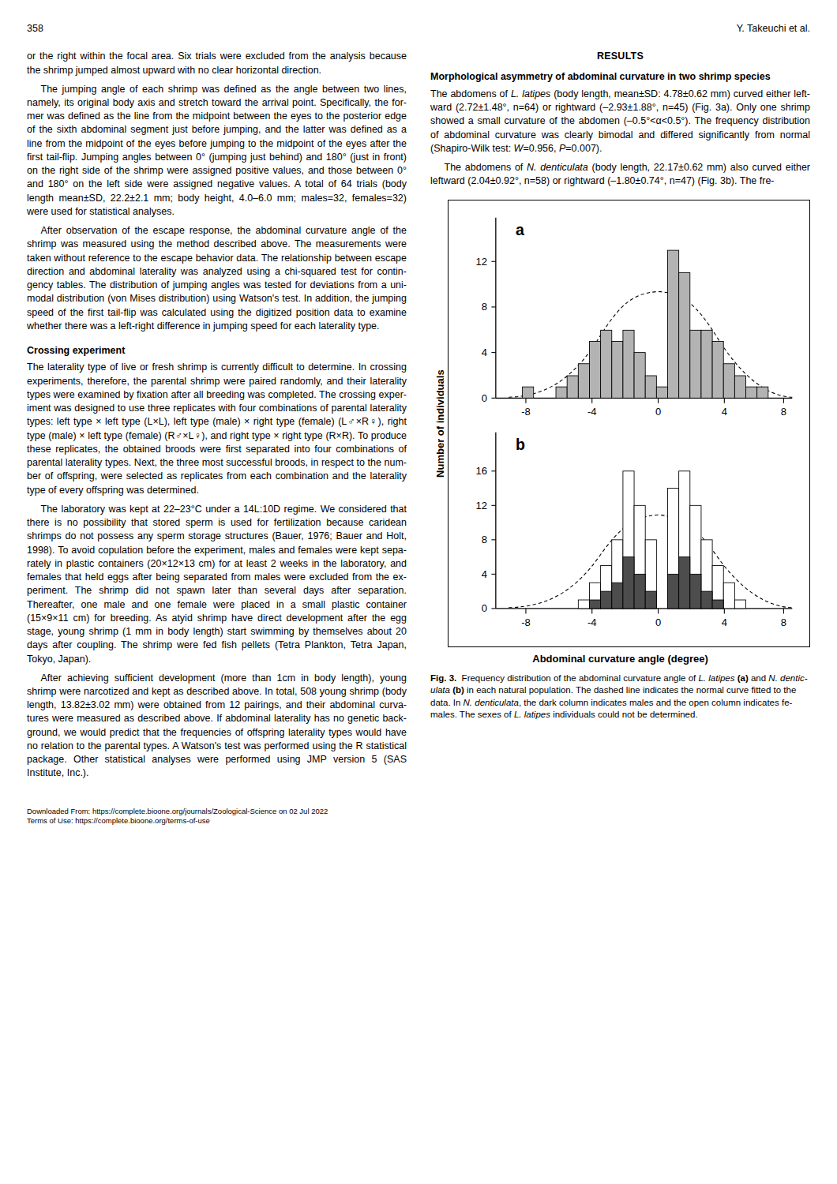358 Y. Takeuchi et al.
or the right within the focal area. Six trials were excluded from the analysis because the shrimp jumped almost upward with no clear horizontal direction.
The jumping angle of each shrimp was defined as the angle between two lines, namely, its original body axis and stretch toward the arrival point. Specifically, the former was defined as the line from the midpoint between the eyes to the posterior edge of the sixth abdominal segment just before jumping, and the latter was defined as a line from the midpoint of the eyes before jumping to the midpoint of the eyes after the first tail-flip. Jumping angles between 0° (jumping just behind) and 180° (just in front) on the right side of the shrimp were assigned positive values, and those between 0° and 180° on the left side were assigned negative values. A total of 64 trials (body length mean±SD, 22.2±2.1 mm; body height, 4.0–6.0 mm; males=32, females=32) were used for statistical analyses.
After observation of the escape response, the abdominal curvature angle of the shrimp was measured using the method described above. The measurements were taken without reference to the escape behavior data. The relationship between escape direction and abdominal laterality was analyzed using a chi-squared test for contingency tables. The distribution of jumping angles was tested for deviations from a unimodal distribution (von Mises distribution) using Watson's test. In addition, the jumping speed of the first tail-flip was calculated using the digitized position data to examine whether there was a left-right difference in jumping speed for each laterality type.
Crossing experiment
The laterality type of live or fresh shrimp is currently difficult to determine. In crossing experiments, therefore, the parental shrimp were paired randomly, and their laterality types were examined by fixation after all breeding was completed. The crossing experiment was designed to use three replicates with four combinations of parental laterality types: left type × left type (L×L), left type (male) × right type (female) (L♂×R♀), right type (male) × left type (female) (R♂×L♀), and right type × right type (R×R). To produce these replicates, the obtained broods were first separated into four combinations of parental laterality types. Next, the three most successful broods, in respect to the number of offspring, were selected as replicates from each combination and the laterality type of every offspring was determined.
The laboratory was kept at 22–23°C under a 14L:10D regime. We considered that there is no possibility that stored sperm is used for fertilization because caridean shrimps do not possess any sperm storage structures (Bauer, 1976; Bauer and Holt, 1998). To avoid copulation before the experiment, males and females were kept separately in plastic containers (20×12×13 cm) for at least 2 weeks in the laboratory, and females that held eggs after being separated from males were excluded from the experiment. The shrimp did not spawn later than several days after separation. Thereafter, one male and one female were placed in a small plastic container (15×9×11 cm) for breeding. As atyid shrimp have direct development after the egg stage, young shrimp (1 mm in body length) start swimming by themselves about 20 days after coupling. The shrimp were fed fish pellets (Tetra Plankton, Tetra Japan, Tokyo, Japan).
After achieving sufficient development (more than 1cm in body length), young shrimp were narcotized and kept as described above. In total, 508 young shrimp (body length, 13.82±3.02 mm) were obtained from 12 pairings, and their abdominal curvatures were measured as described above. If abdominal laterality has no genetic background, we would predict that the frequencies of offspring laterality types would have no relation to the parental types. A Watson's test was performed using the R statistical package. Other statistical analyses were performed using JMP version 5 (SAS Institute, Inc.).
RESULTS
Morphological asymmetry of abdominal curvature in two shrimp species
The abdomens of L. latipes (body length, mean±SD: 4.78±0.62 mm) curved either leftward (2.72±1.48°, n=64) or rightward (–2.93±1.88°, n=45) (Fig. 3a). Only one shrimp showed a small curvature of the abdomen (–0.5°<α<0.5°). The frequency distribution of abdominal curvature was clearly bimodal and differed significantly from normal (Shapiro-Wilk test: W=0.956, P=0.007).
The abdomens of N. denticulata (body length, 22.17±0.62 mm) also curved either leftward (2.04±0.92°, n=58) or rightward (–1.80±0.74°, n=47) (Fig. 3b). The fre-
Number of individuals
0 4 8 12 -8 -4 0 4 8 a 0 4 8 12 16 -8 -4 0 4 8 b
Abdominal curvature angle (degree)
Fig. 3. Frequency distribution of the abdominal curvature angle of L. latipes (a) and N. denticulata (b) in each natural population. The dashed line indicates the normal curve fitted to the data. In N. denticulata, the dark column indicates males and the open column indicates females. The sexes of L. latipes individuals could not be determined.
Downloaded From: https://complete.bioone.org/journals/Zoological-Science on 02 Jul 2022
Terms of Use: https://complete.bioone.org/terms-of-use